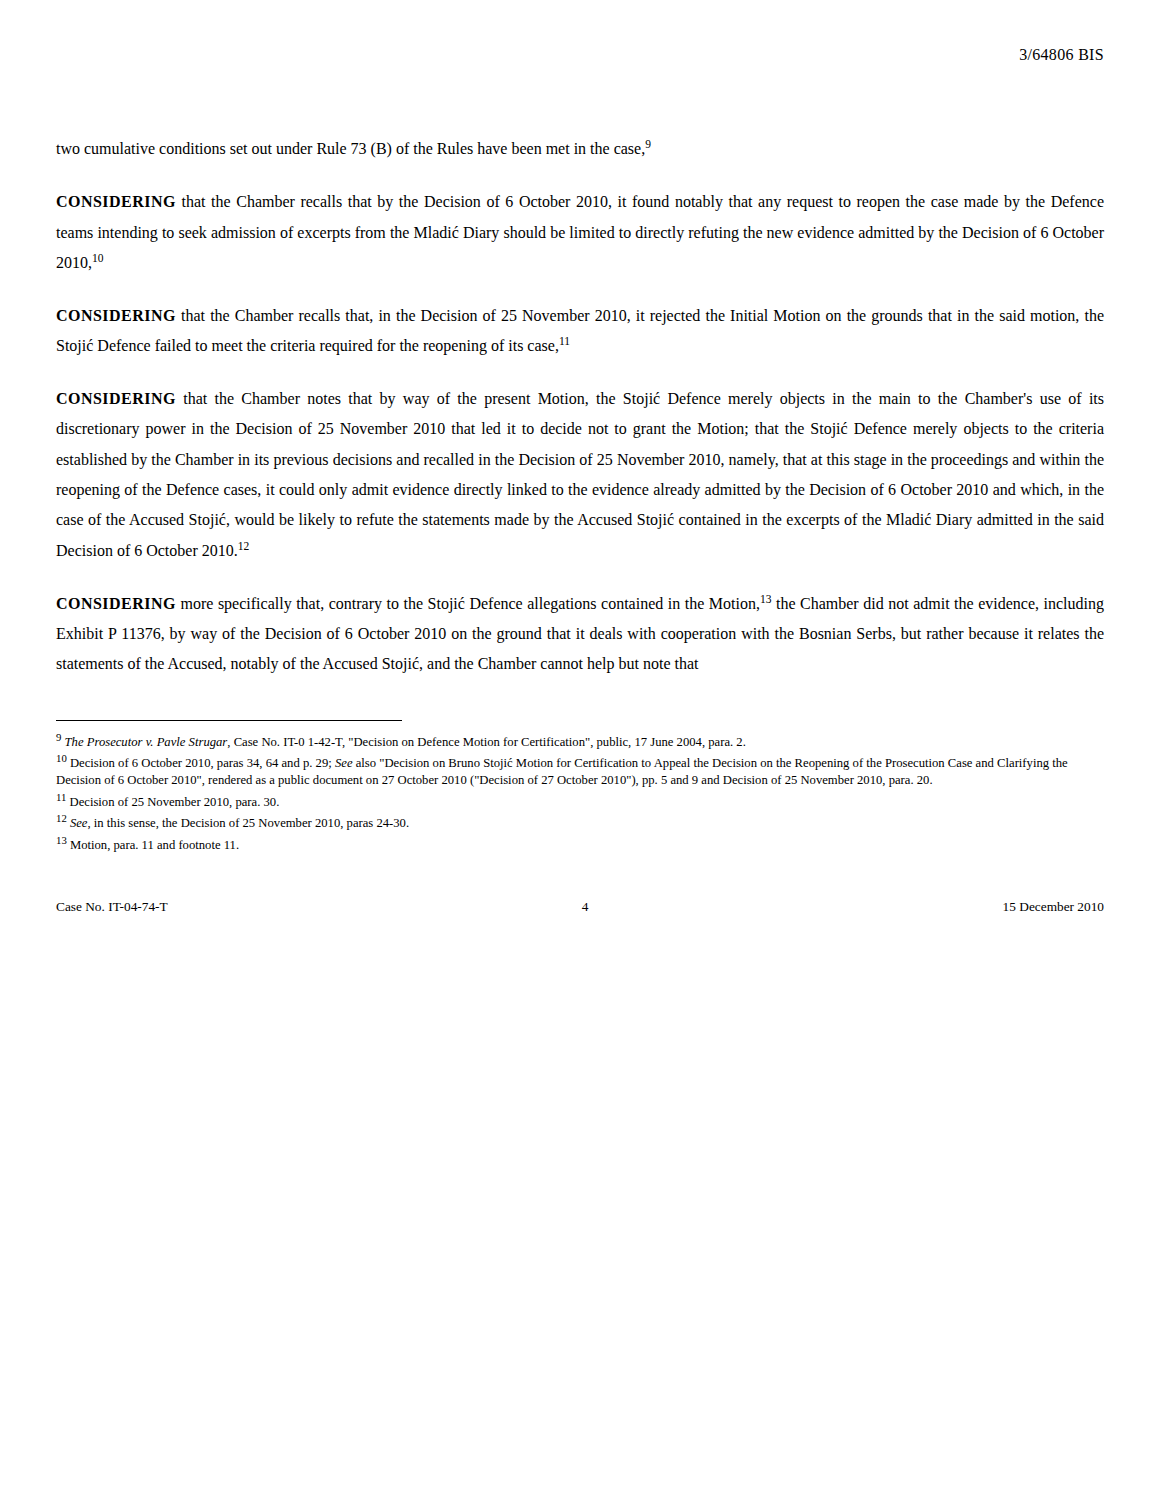3/64806 BIS
two cumulative conditions set out under Rule 73 (B) of the Rules have been met in the case,9
CONSIDERING that the Chamber recalls that by the Decision of 6 October 2010, it found notably that any request to reopen the case made by the Defence teams intending to seek admission of excerpts from the Mladić Diary should be limited to directly refuting the new evidence admitted by the Decision of 6 October 2010,10
CONSIDERING that the Chamber recalls that, in the Decision of 25 November 2010, it rejected the Initial Motion on the grounds that in the said motion, the Stojić Defence failed to meet the criteria required for the reopening of its case,11
CONSIDERING that the Chamber notes that by way of the present Motion, the Stojić Defence merely objects in the main to the Chamber's use of its discretionary power in the Decision of 25 November 2010 that led it to decide not to grant the Motion; that the Stojić Defence merely objects to the criteria established by the Chamber in its previous decisions and recalled in the Decision of 25 November 2010, namely, that at this stage in the proceedings and within the reopening of the Defence cases, it could only admit evidence directly linked to the evidence already admitted by the Decision of 6 October 2010 and which, in the case of the Accused Stojić, would be likely to refute the statements made by the Accused Stojić contained in the excerpts of the Mladić Diary admitted in the said Decision of 6 October 2010.12
CONSIDERING more specifically that, contrary to the Stojić Defence allegations contained in the Motion,13 the Chamber did not admit the evidence, including Exhibit P 11376, by way of the Decision of 6 October 2010 on the ground that it deals with cooperation with the Bosnian Serbs, but rather because it relates the statements of the Accused, notably of the Accused Stojić, and the Chamber cannot help but note that
9 The Prosecutor v. Pavle Strugar, Case No. IT-0 1-42-T, "Decision on Defence Motion for Certification", public, 17 June 2004, para. 2.
10 Decision of 6 October 2010, paras 34, 64 and p. 29; See also "Decision on Bruno Stojić Motion for Certification to Appeal the Decision on the Reopening of the Prosecution Case and Clarifying the Decision of 6 October 2010", rendered as a public document on 27 October 2010 ("Decision of 27 October 2010"), pp. 5 and 9 and Decision of 25 November 2010, para. 20.
11 Decision of 25 November 2010, para. 30.
12 See, in this sense, the Decision of 25 November 2010, paras 24-30.
13 Motion, para. 11 and footnote 11.
Case No. IT-04-74-T 4 15 December 2010